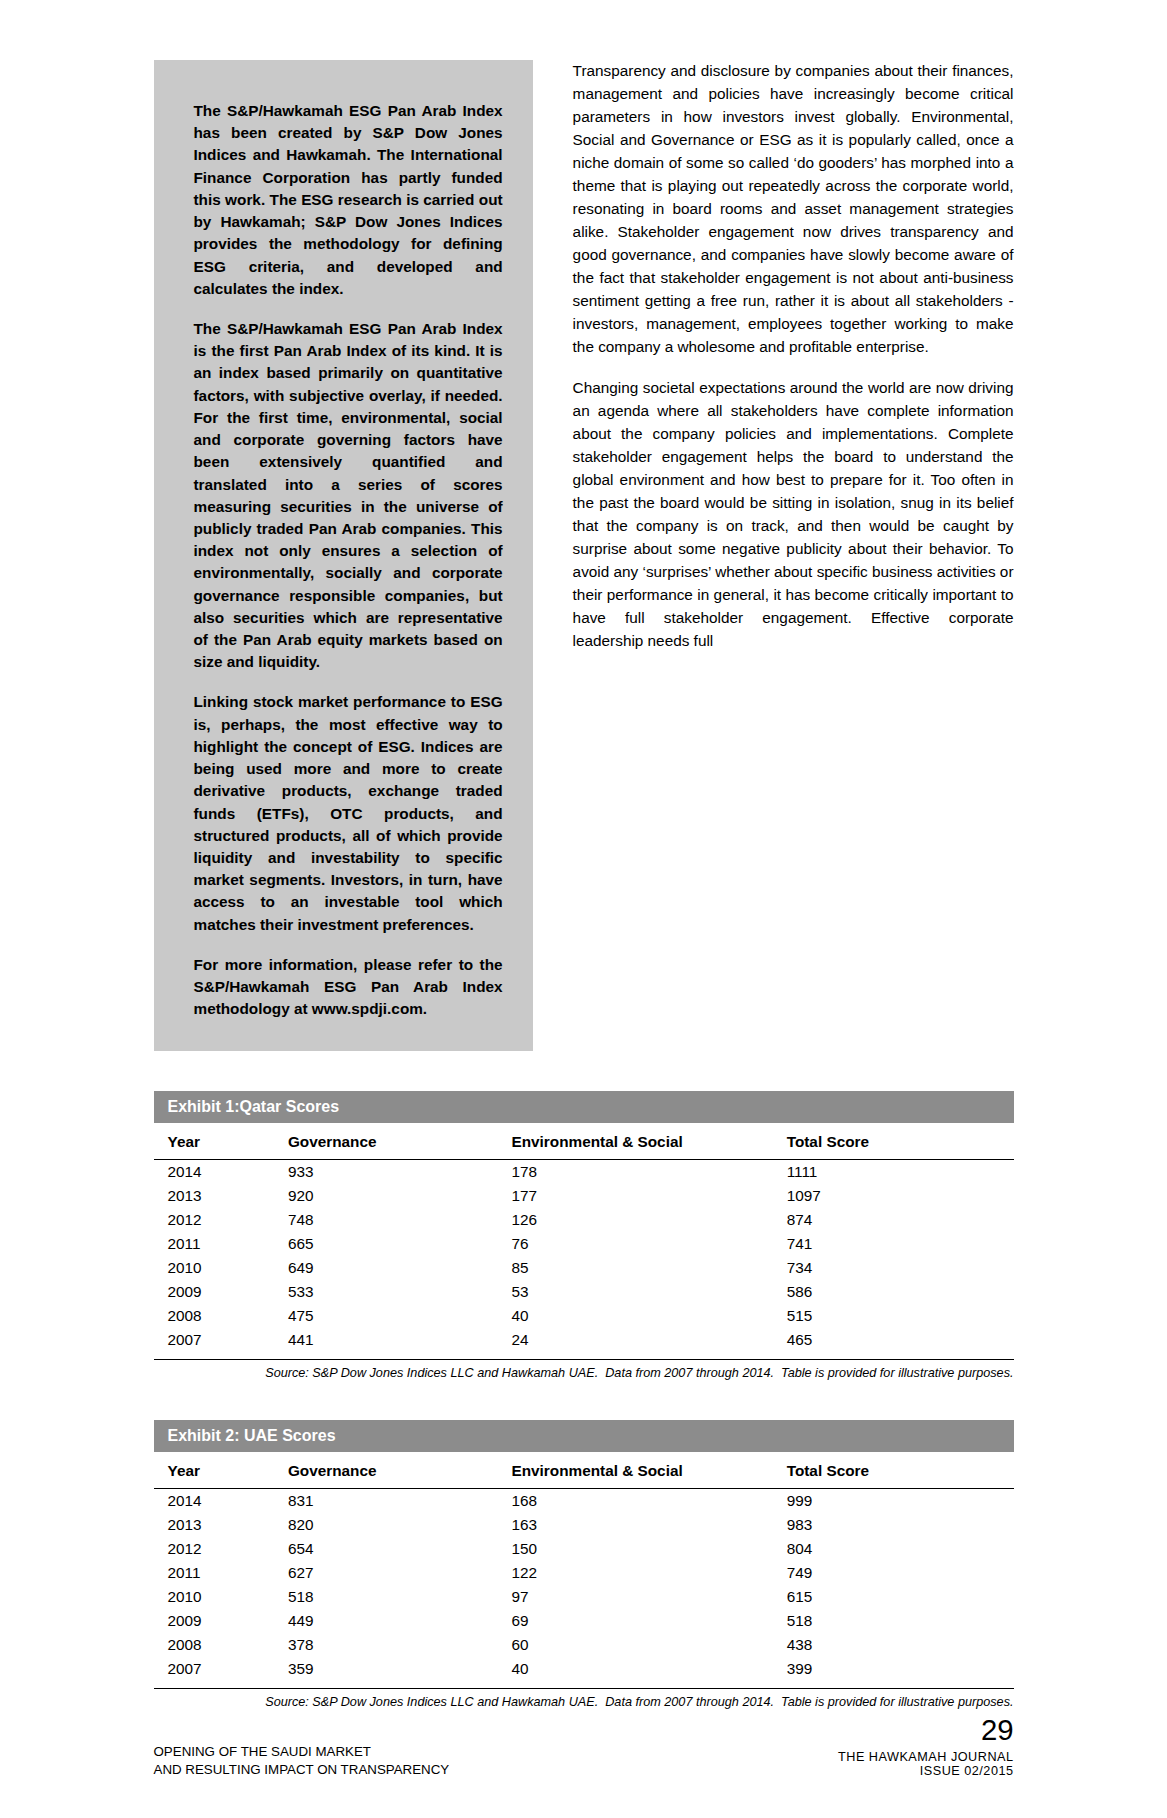The S&P/Hawkamah ESG Pan Arab Index has been created by S&P Dow Jones Indices and Hawkamah. The International Finance Corporation has partly funded this work. The ESG research is carried out by Hawkamah; S&P Dow Jones Indices provides the methodology for defining ESG criteria, and developed and calculates the index.
The S&P/Hawkamah ESG Pan Arab Index is the first Pan Arab Index of its kind. It is an index based primarily on quantitative factors, with subjective overlay, if needed. For the first time, environmental, social and corporate governing factors have been extensively quantified and translated into a series of scores measuring securities in the universe of publicly traded Pan Arab companies. This index not only ensures a selection of environmentally, socially and corporate governance responsible companies, but also securities which are representative of the Pan Arab equity markets based on size and liquidity.
Linking stock market performance to ESG is, perhaps, the most effective way to highlight the concept of ESG. Indices are being used more and more to create derivative products, exchange traded funds (ETFs), OTC products, and structured products, all of which provide liquidity and investability to specific market segments. Investors, in turn, have access to an investable tool which matches their investment preferences.
For more information, please refer to the S&P/Hawkamah ESG Pan Arab Index methodology at www.spdji.com.
Transparency and disclosure by companies about their finances, management and policies have increasingly become critical parameters in how investors invest globally. Environmental, Social and Governance or ESG as it is popularly called, once a niche domain of some so called ‘do gooders’ has morphed into a theme that is playing out repeatedly across the corporate world, resonating in board rooms and asset management strategies alike. Stakeholder engagement now drives transparency and good governance, and companies have slowly become aware of the fact that stakeholder engagement is not about anti-business sentiment getting a free run, rather it is about all stakeholders - investors, management, employees together working to make the company a wholesome and profitable enterprise.
Changing societal expectations around the world are now driving an agenda where all stakeholders have complete information about the company policies and implementations. Complete stakeholder engagement helps the board to understand the global environment and how best to prepare for it. Too often in the past the board would be sitting in isolation, snug in its belief that the company is on track, and then would be caught by surprise about some negative publicity about their behavior. To avoid any ‘surprises’ whether about specific business activities or their performance in general, it has become critically important to have full stakeholder engagement. Effective corporate leadership needs full
Exhibit 1:Qatar Scores
| Year | Governance | Environmental & Social | Total Score |
| --- | --- | --- | --- |
| 2014 | 933 | 178 | 1111 |
| 2013 | 920 | 177 | 1097 |
| 2012 | 748 | 126 | 874 |
| 2011 | 665 | 76 | 741 |
| 2010 | 649 | 85 | 734 |
| 2009 | 533 | 53 | 586 |
| 2008 | 475 | 40 | 515 |
| 2007 | 441 | 24 | 465 |
Source: S&P Dow Jones Indices LLC and Hawkamah UAE. Data from 2007 through 2014. Table is provided for illustrative purposes.
Exhibit 2: UAE Scores
| Year | Governance | Environmental & Social | Total Score |
| --- | --- | --- | --- |
| 2014 | 831 | 168 | 999 |
| 2013 | 820 | 163 | 983 |
| 2012 | 654 | 150 | 804 |
| 2011 | 627 | 122 | 749 |
| 2010 | 518 | 97 | 615 |
| 2009 | 449 | 69 | 518 |
| 2008 | 378 | 60 | 438 |
| 2007 | 359 | 40 | 399 |
Source: S&P Dow Jones Indices LLC and Hawkamah UAE. Data from 2007 through 2014. Table is provided for illustrative purposes.
Opening of the Saudi Market
and Resulting Impact on Transparency
29
THE HAWKAMAH JOURNAL ISSUE 02/2015